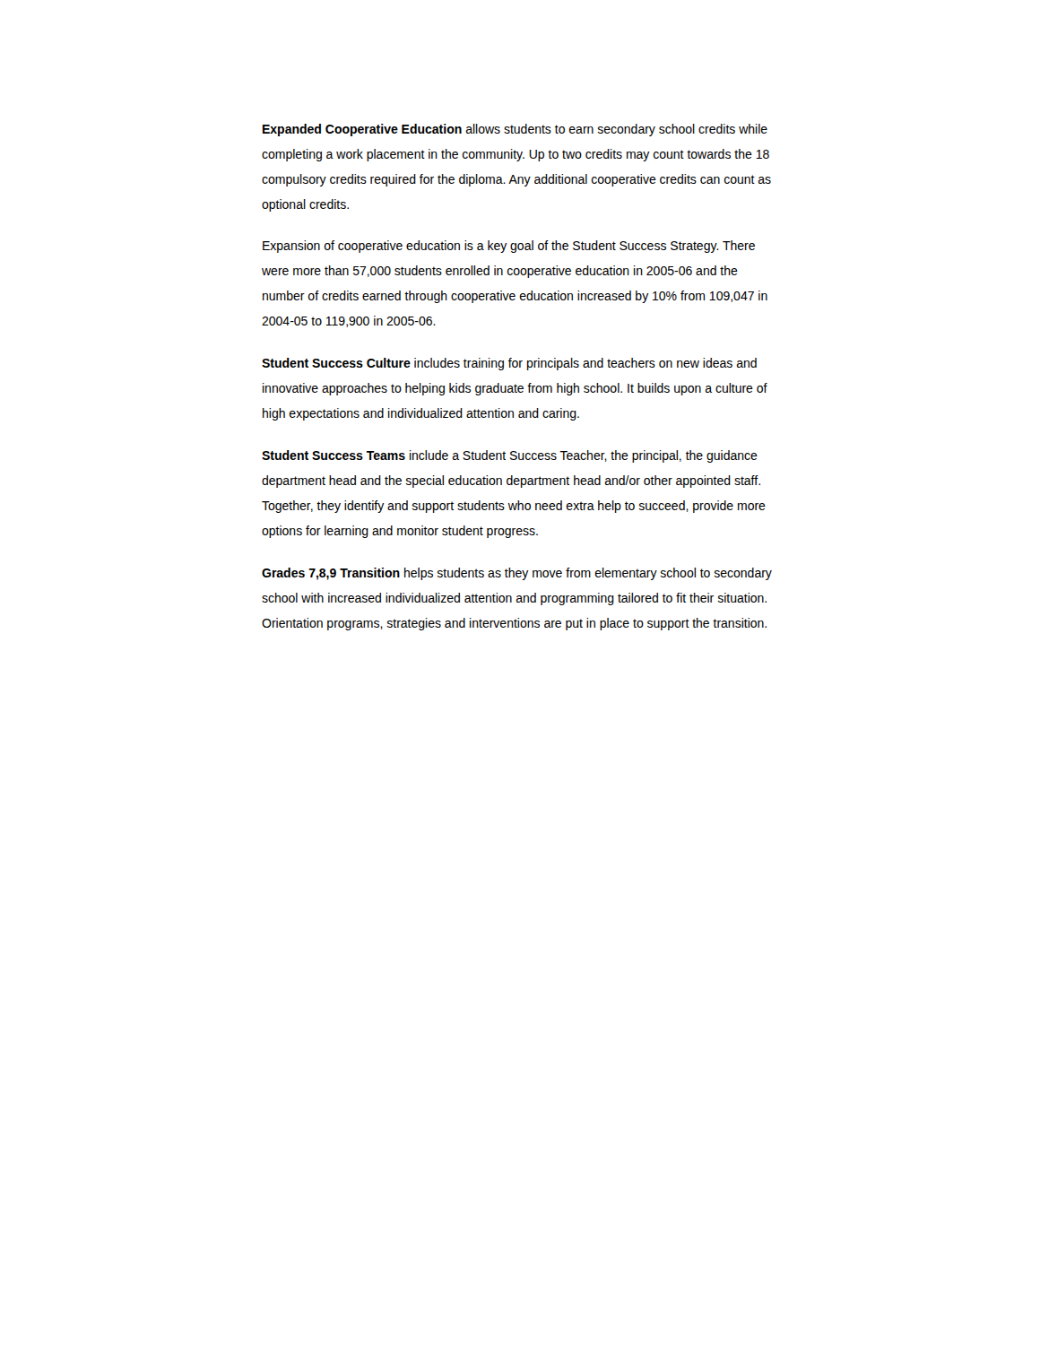Expanded Cooperative Education allows students to earn secondary school credits while completing a work placement in the community. Up to two credits may count towards the 18 compulsory credits required for the diploma. Any additional cooperative credits can count as optional credits.
Expansion of cooperative education is a key goal of the Student Success Strategy. There were more than 57,000 students enrolled in cooperative education in 2005-06 and the number of credits earned through cooperative education increased by 10% from 109,047 in 2004-05 to 119,900 in 2005-06.
Student Success Culture includes training for principals and teachers on new ideas and innovative approaches to helping kids graduate from high school. It builds upon a culture of high expectations and individualized attention and caring.
Student Success Teams include a Student Success Teacher, the principal, the guidance department head and the special education department head and/or other appointed staff. Together, they identify and support students who need extra help to succeed, provide more options for learning and monitor student progress.
Grades 7,8,9 Transition helps students as they move from elementary school to secondary school with increased individualized attention and programming tailored to fit their situation. Orientation programs, strategies and interventions are put in place to support the transition.